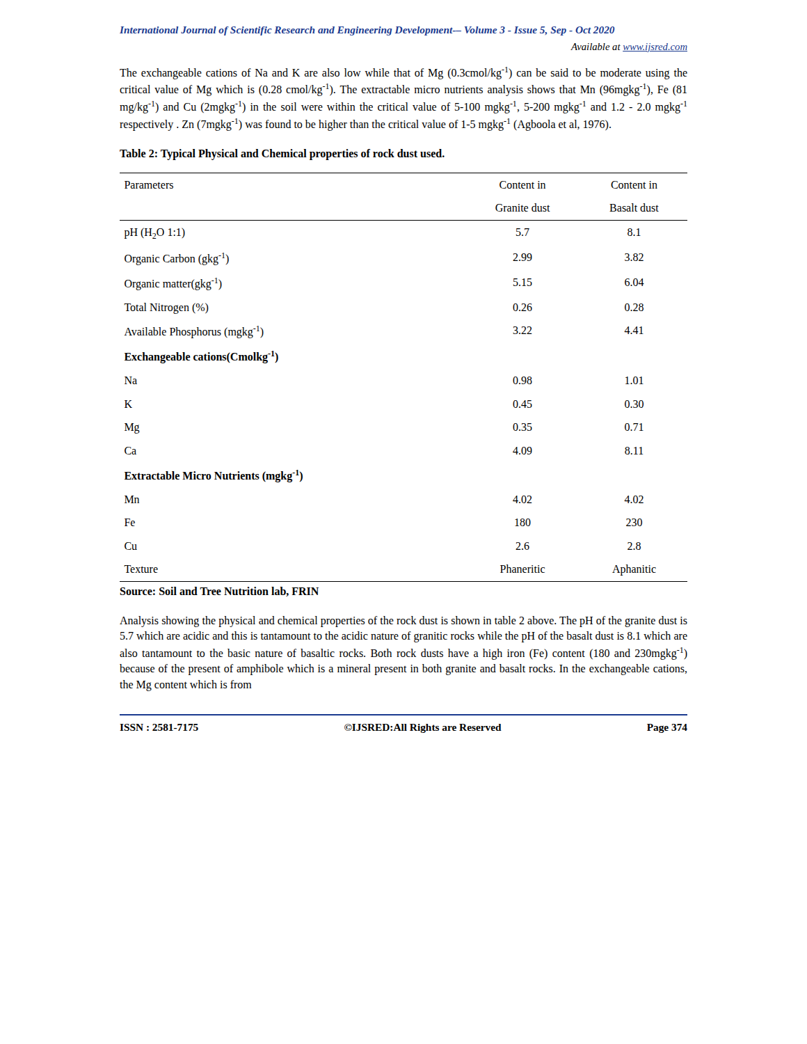International Journal of Scientific Research and Engineering Development-– Volume 3 - Issue 5, Sep - Oct 2020
Available at www.ijsred.com
The exchangeable cations of Na and K are also low while that of Mg (0.3cmol/kg-1) can be said to be moderate using the critical value of Mg which is (0.28 cmol/kg-1). The extractable micro nutrients analysis shows that Mn (96mgkg-1), Fe (81 mg/kg-1) and Cu (2mgkg-1) in the soil were within the critical value of 5-100 mgkg-1, 5-200 mgkg-1 and 1.2 - 2.0 mgkg-1 respectively . Zn (7mgkg-1) was found to be higher than the critical value of 1-5 mgkg-1 (Agboola et al, 1976).
Table 2: Typical Physical and Chemical properties of rock dust used.
| Parameters | Content in | Content in |
| --- | --- | --- |
| | Granite dust | Basalt dust |
| pH (H 2 O 1:1) | 5.7 | 8.1 |
| Organic Carbon (gkg -1 ) | 2.99 | 3.82 |
| Organic matter(gkg -1 ) | 5.15 | 6.04 |
| Total Nitrogen (%) | 0.26 | 0.28 |
| Available Phosphorus (mgkg -1 ) | 3.22 | 4.41 |
| Exchangeable cations(Cmolkg -1 ) | | |
| Na | 0.98 | 1.01 |
| K | 0.45 | 0.30 |
| Mg | 0.35 | 0.71 |
| Ca | 4.09 | 8.11 |
| Extractable Micro Nutrients (mgkg -1 ) | | |
| Mn | 4.02 | 4.02 |
| Fe | 180 | 230 |
| Cu | 2.6 | 2.8 |
| Texture | Phaneritic | Aphanitic |
Source: Soil and Tree Nutrition lab, FRIN
Analysis showing the physical and chemical properties of the rock dust is shown in table 2 above. The pH of the granite dust is 5.7 which are acidic and this is tantamount to the acidic nature of granitic rocks while the pH of the basalt dust is 8.1 which are also tantamount to the basic nature of basaltic rocks. Both rock dusts have a high iron (Fe) content (180 and 230mgkg-1) because of the present of amphibole which is a mineral present in both granite and basalt rocks. In the exchangeable cations, the Mg content which is from
ISSN : 2581-7175 ©IJSRED:All Rights are Reserved Page 374